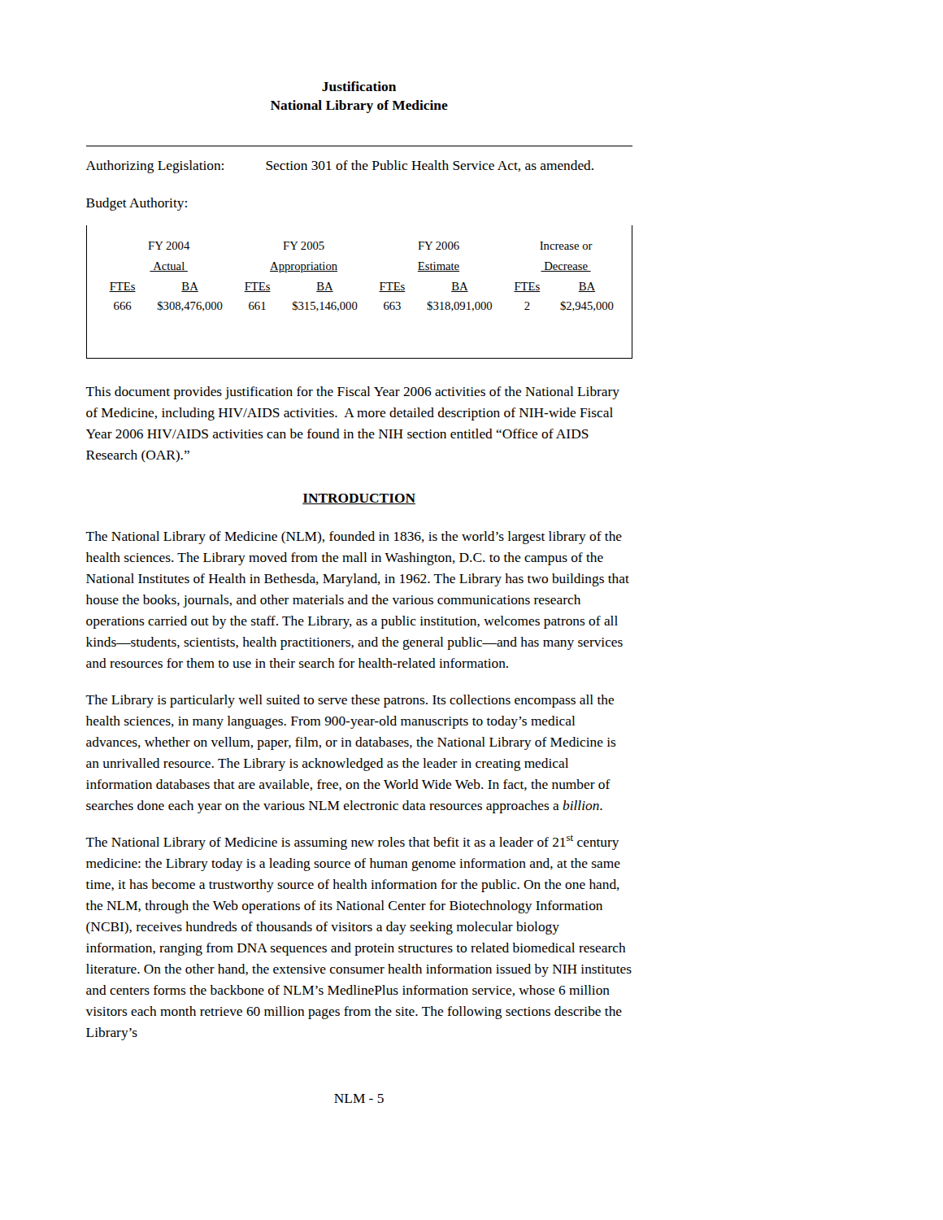Justification
National Library of Medicine
Authorizing Legislation: Section 301 of the Public Health Service Act, as amended.
Budget Authority:
| | FY 2004 | FY 2005 | FY 2006 | Increase or |
| | Actual | Appropriation | Estimate | Decrease |
| | FTEs | BA | FTEs | BA | FTEs | BA | FTEs | BA |
| | 666 | $308,476,000 | 661 | $315,146,000 | 663 | $318,091,000 | 2 | $2,945,000 |
This document provides justification for the Fiscal Year 2006 activities of the National Library of Medicine, including HIV/AIDS activities. A more detailed description of NIH-wide Fiscal Year 2006 HIV/AIDS activities can be found in the NIH section entitled “Office of AIDS Research (OAR).”
INTRODUCTION
The National Library of Medicine (NLM), founded in 1836, is the world’s largest library of the health sciences. The Library moved from the mall in Washington, D.C. to the campus of the National Institutes of Health in Bethesda, Maryland, in 1962. The Library has two buildings that house the books, journals, and other materials and the various communications research operations carried out by the staff. The Library, as a public institution, welcomes patrons of all kinds—students, scientists, health practitioners, and the general public—and has many services and resources for them to use in their search for health-related information.
The Library is particularly well suited to serve these patrons. Its collections encompass all the health sciences, in many languages. From 900-year-old manuscripts to today’s medical advances, whether on vellum, paper, film, or in databases, the National Library of Medicine is an unrivalled resource. The Library is acknowledged as the leader in creating medical information databases that are available, free, on the World Wide Web. In fact, the number of searches done each year on the various NLM electronic data resources approaches a billion.
The National Library of Medicine is assuming new roles that befit it as a leader of 21st century medicine: the Library today is a leading source of human genome information and, at the same time, it has become a trustworthy source of health information for the public. On the one hand, the NLM, through the Web operations of its National Center for Biotechnology Information (NCBI), receives hundreds of thousands of visitors a day seeking molecular biology information, ranging from DNA sequences and protein structures to related biomedical research literature. On the other hand, the extensive consumer health information issued by NIH institutes and centers forms the backbone of NLM’s MedlinePlus information service, whose 6 million visitors each month retrieve 60 million pages from the site. The following sections describe the Library’s
NLM - 5